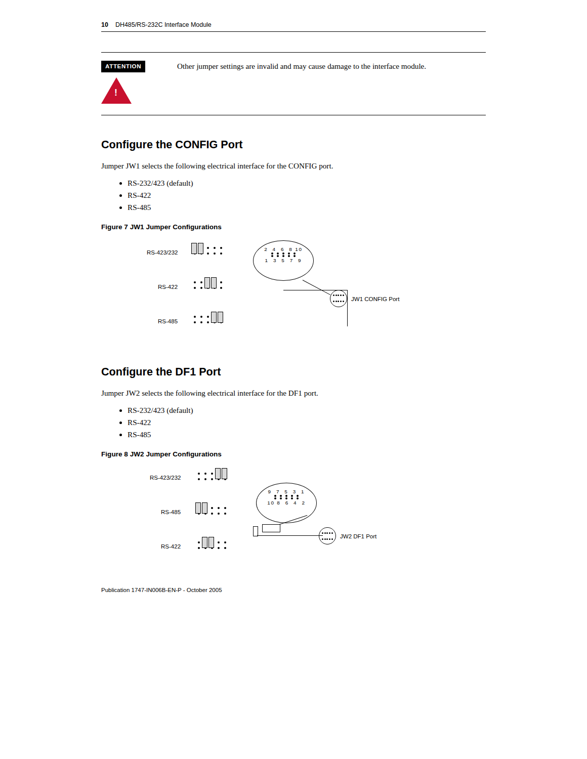10 DH485/RS-232C Interface Module
ATTENTION
Other jumper settings are invalid and may cause damage to the interface module.
Configure the CONFIG Port
Jumper JW1 selects the following electrical interface for the CONFIG port.
RS-232/423 (default)
RS-422
RS-485
Figure 7 JW1 Jumper Configurations
RS-423/232
RS-422
RS-485
2 4 6 8 10
1 3 5 7 9
JW1 CONFIG Port
Configure the DF1 Port
Jumper JW2 selects the following electrical interface for the DF1 port.
RS-232/423 (default)
RS-422
RS-485
Figure 8 JW2 Jumper Configurations
RS-423/232
RS-485
RS-422
9 7 5 3 1
10 8 6 4 2
JW2 DF1 Port
Publication 1747-IN006B-EN-P - October 2005